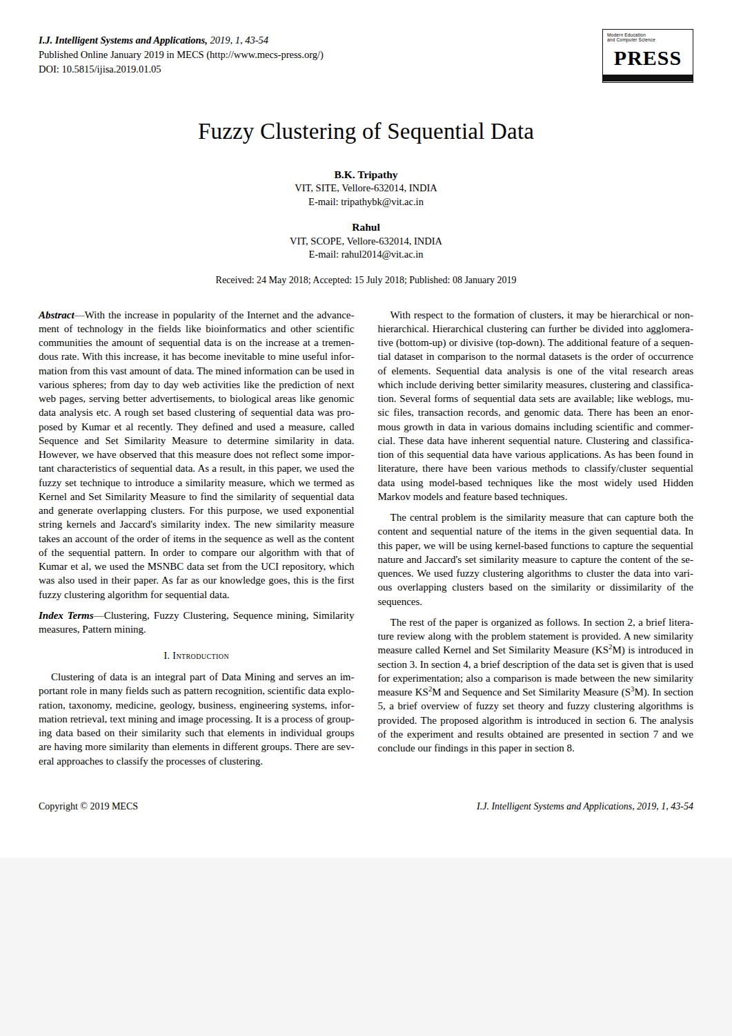I.J. Intelligent Systems and Applications, 2019, 1, 43-54
Published Online January 2019 in MECS (http://www.mecs-press.org/)
DOI: 10.5815/ijisa.2019.01.05
Modern Education
and Computer Science
PRESS
Fuzzy Clustering of Sequential Data
B.K. Tripathy
VIT, SITE, Vellore-632014, INDIA
E-mail: tripathybk@vit.ac.in
Rahul
VIT, SCOPE, Vellore-632014, INDIA
E-mail: rahul2014@vit.ac.in
Received: 24 May 2018; Accepted: 15 July 2018; Published: 08 January 2019
Abstract—With the increase in popularity of the Internet and the advancement of technology in the fields like bioinformatics and other scientific communities the amount of sequential data is on the increase at a tremendous rate. With this increase, it has become inevitable to mine useful information from this vast amount of data. The mined information can be used in various spheres; from day to day web activities like the prediction of next web pages, serving better advertisements, to biological areas like genomic data analysis etc. A rough set based clustering of sequential data was proposed by Kumar et al recently. They defined and used a measure, called Sequence and Set Similarity Measure to determine similarity in data. However, we have observed that this measure does not reflect some important characteristics of sequential data. As a result, in this paper, we used the fuzzy set technique to introduce a similarity measure, which we termed as Kernel and Set Similarity Measure to find the similarity of sequential data and generate overlapping clusters. For this purpose, we used exponential string kernels and Jaccard's similarity index. The new similarity measure takes an account of the order of items in the sequence as well as the content of the sequential pattern. In order to compare our algorithm with that of Kumar et al, we used the MSNBC data set from the UCI repository, which was also used in their paper. As far as our knowledge goes, this is the first fuzzy clustering algorithm for sequential data.
Index Terms—Clustering, Fuzzy Clustering, Sequence mining, Similarity measures, Pattern mining.
I. Introduction
Clustering of data is an integral part of Data Mining and serves an important role in many fields such as pattern recognition, scientific data exploration, taxonomy, medicine, geology, business, engineering systems, information retrieval, text mining and image processing. It is a process of grouping data based on their similarity such that elements in individual groups are having more similarity than elements in different groups. There are several approaches to classify the processes of clustering.
With respect to the formation of clusters, it may be hierarchical or non-hierarchical. Hierarchical clustering can further be divided into agglomerative (bottom-up) or divisive (top-down). The additional feature of a sequential dataset in comparison to the normal datasets is the order of occurrence of elements. Sequential data analysis is one of the vital research areas which include deriving better similarity measures, clustering and classification. Several forms of sequential data sets are available; like weblogs, music files, transaction records, and genomic data. There has been an enormous growth in data in various domains including scientific and commercial. These data have inherent sequential nature. Clustering and classification of this sequential data have various applications. As has been found in literature, there have been various methods to classify/cluster sequential data using model-based techniques like the most widely used Hidden Markov models and feature based techniques.
The central problem is the similarity measure that can capture both the content and sequential nature of the items in the given sequential data. In this paper, we will be using kernel-based functions to capture the sequential nature and Jaccard's set similarity measure to capture the content of the sequences. We used fuzzy clustering algorithms to cluster the data into various overlapping clusters based on the similarity or dissimilarity of the sequences.
The rest of the paper is organized as follows. In section 2, a brief literature review along with the problem statement is provided. A new similarity measure called Kernel and Set Similarity Measure (KS2M) is introduced in section 3. In section 4, a brief description of the data set is given that is used for experimentation; also a comparison is made between the new similarity measure KS2M and Sequence and Set Similarity Measure (S3M). In section 5, a brief overview of fuzzy set theory and fuzzy clustering algorithms is provided. The proposed algorithm is introduced in section 6. The analysis of the experiment and results obtained are presented in section 7 and we conclude our findings in this paper in section 8.
Copyright © 2019 MECS
I.J. Intelligent Systems and Applications, 2019, 1, 43-54